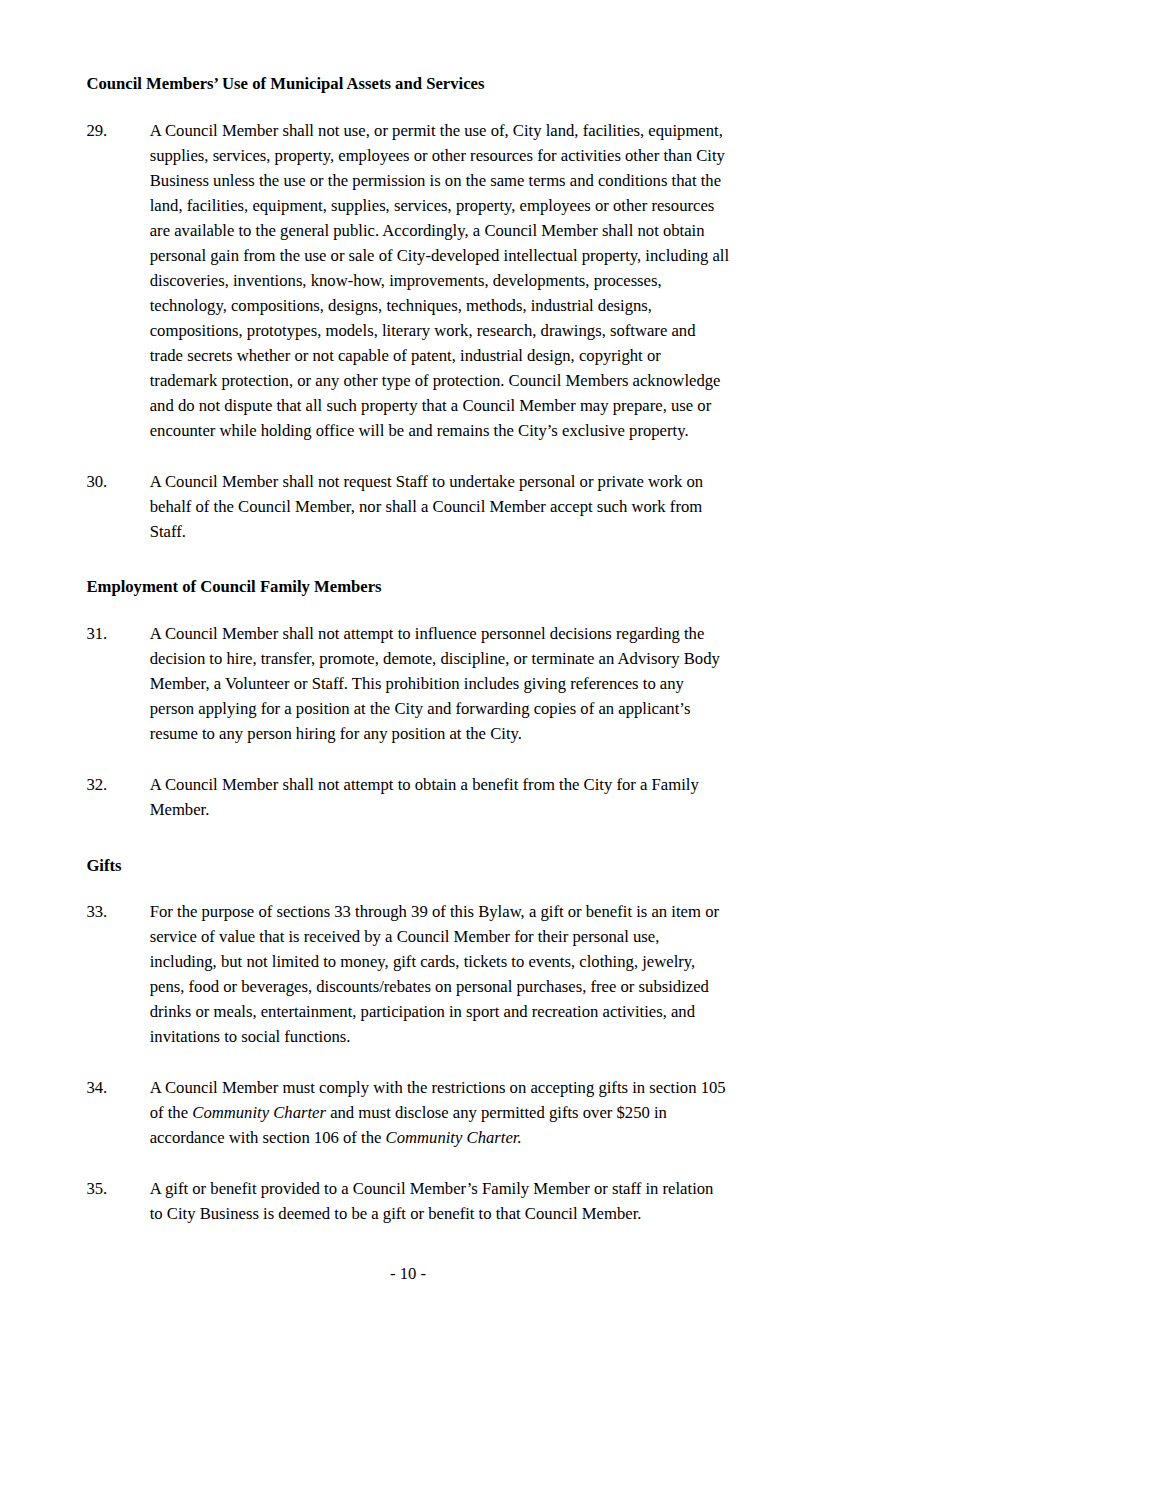Council Members’ Use of Municipal Assets and Services
29. A Council Member shall not use, or permit the use of, City land, facilities, equipment, supplies, services, property, employees or other resources for activities other than City Business unless the use or the permission is on the same terms and conditions that the land, facilities, equipment, supplies, services, property, employees or other resources are available to the general public. Accordingly, a Council Member shall not obtain personal gain from the use or sale of City-developed intellectual property, including all discoveries, inventions, know-how, improvements, developments, processes, technology, compositions, designs, techniques, methods, industrial designs, compositions, prototypes, models, literary work, research, drawings, software and trade secrets whether or not capable of patent, industrial design, copyright or trademark protection, or any other type of protection. Council Members acknowledge and do not dispute that all such property that a Council Member may prepare, use or encounter while holding office will be and remains the City’s exclusive property.
30. A Council Member shall not request Staff to undertake personal or private work on behalf of the Council Member, nor shall a Council Member accept such work from Staff.
Employment of Council Family Members
31. A Council Member shall not attempt to influence personnel decisions regarding the decision to hire, transfer, promote, demote, discipline, or terminate an Advisory Body Member, a Volunteer or Staff. This prohibition includes giving references to any person applying for a position at the City and forwarding copies of an applicant’s resume to any person hiring for any position at the City.
32. A Council Member shall not attempt to obtain a benefit from the City for a Family Member.
Gifts
33. For the purpose of sections 33 through 39 of this Bylaw, a gift or benefit is an item or service of value that is received by a Council Member for their personal use, including, but not limited to money, gift cards, tickets to events, clothing, jewelry, pens, food or beverages, discounts/rebates on personal purchases, free or subsidized drinks or meals, entertainment, participation in sport and recreation activities, and invitations to social functions.
34. A Council Member must comply with the restrictions on accepting gifts in section 105 of the Community Charter and must disclose any permitted gifts over $250 in accordance with section 106 of the Community Charter.
35. A gift or benefit provided to a Council Member’s Family Member or staff in relation to City Business is deemed to be a gift or benefit to that Council Member.
- 10 -